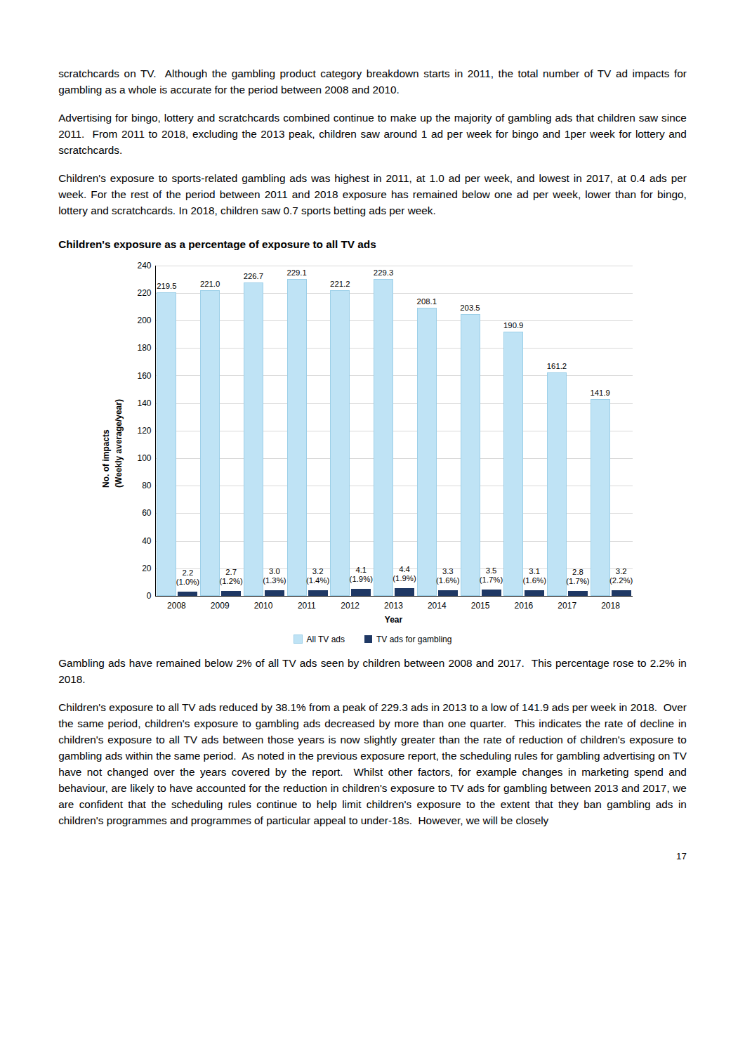scratchcards on TV. Although the gambling product category breakdown starts in 2011, the total number of TV ad impacts for gambling as a whole is accurate for the period between 2008 and 2010.
Advertising for bingo, lottery and scratchcards combined continue to make up the majority of gambling ads that children saw since 2011. From 2011 to 2018, excluding the 2013 peak, children saw around 1 ad per week for bingo and 1per week for lottery and scratchcards.
Children's exposure to sports-related gambling ads was highest in 2011, at 1.0 ad per week, and lowest in 2017, at 0.4 ads per week. For the rest of the period between 2011 and 2018 exposure has remained below one ad per week, lower than for bingo, lottery and scratchcards. In 2018, children saw 0.7 sports betting ads per week.
Children's exposure as a percentage of exposure to all TV ads
No. of impacts
(Weekly average/year)
240 220 200 180 160 140 120 100 80 60 40 20 0
219.5
2.2
(1.0%)
221.0
2.7
(1.2%)
226.7
3.0
(1.3%)
229.1
3.2
(1.4%)
221.2
4.1
(1.9%)
229.3
4.4
(1.9%)
208.1
3.3
(1.6%)
203.5
3.5
(1.7%)
190.9
3.1
(1.6%)
161.2
2.8
(1.7%)
141.9
3.2
(2.2%)
20082009201020112012201320142015201620172018
Year
All TV ads
TV ads for gambling
Gambling ads have remained below 2% of all TV ads seen by children between 2008 and 2017. This percentage rose to 2.2% in 2018.
Children's exposure to all TV ads reduced by 38.1% from a peak of 229.3 ads in 2013 to a low of 141.9 ads per week in 2018. Over the same period, children's exposure to gambling ads decreased by more than one quarter. This indicates the rate of decline in children's exposure to all TV ads between those years is now slightly greater than the rate of reduction of children's exposure to gambling ads within the same period. As noted in the previous exposure report, the scheduling rules for gambling advertising on TV have not changed over the years covered by the report. Whilst other factors, for example changes in marketing spend and behaviour, are likely to have accounted for the reduction in children's exposure to TV ads for gambling between 2013 and 2017, we are confident that the scheduling rules continue to help limit children's exposure to the extent that they ban gambling ads in children's programmes and programmes of particular appeal to under-18s. However, we will be closely
17